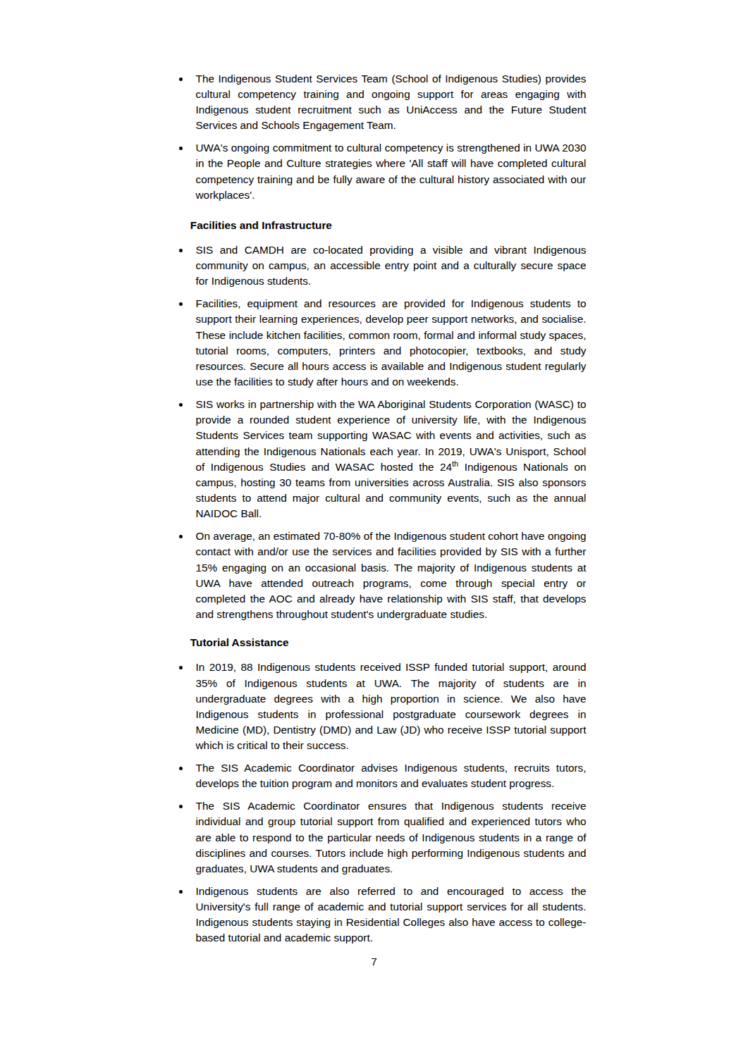The Indigenous Student Services Team (School of Indigenous Studies) provides cultural competency training and ongoing support for areas engaging with Indigenous student recruitment such as UniAccess and the Future Student Services and Schools Engagement Team.
UWA's ongoing commitment to cultural competency is strengthened in UWA 2030 in the People and Culture strategies where 'All staff will have completed cultural competency training and be fully aware of the cultural history associated with our workplaces'.
Facilities and Infrastructure
SIS and CAMDH are co-located providing a visible and vibrant Indigenous community on campus, an accessible entry point and a culturally secure space for Indigenous students.
Facilities, equipment and resources are provided for Indigenous students to support their learning experiences, develop peer support networks, and socialise. These include kitchen facilities, common room, formal and informal study spaces, tutorial rooms, computers, printers and photocopier, textbooks, and study resources. Secure all hours access is available and Indigenous student regularly use the facilities to study after hours and on weekends.
SIS works in partnership with the WA Aboriginal Students Corporation (WASC) to provide a rounded student experience of university life, with the Indigenous Students Services team supporting WASAC with events and activities, such as attending the Indigenous Nationals each year. In 2019, UWA's Unisport, School of Indigenous Studies and WASAC hosted the 24th Indigenous Nationals on campus, hosting 30 teams from universities across Australia. SIS also sponsors students to attend major cultural and community events, such as the annual NAIDOC Ball.
On average, an estimated 70-80% of the Indigenous student cohort have ongoing contact with and/or use the services and facilities provided by SIS with a further 15% engaging on an occasional basis. The majority of Indigenous students at UWA have attended outreach programs, come through special entry or completed the AOC and already have relationship with SIS staff, that develops and strengthens throughout student's undergraduate studies.
Tutorial Assistance
In 2019, 88 Indigenous students received ISSP funded tutorial support, around 35% of Indigenous students at UWA. The majority of students are in undergraduate degrees with a high proportion in science. We also have Indigenous students in professional postgraduate coursework degrees in Medicine (MD), Dentistry (DMD) and Law (JD) who receive ISSP tutorial support which is critical to their success.
The SIS Academic Coordinator advises Indigenous students, recruits tutors, develops the tuition program and monitors and evaluates student progress.
The SIS Academic Coordinator ensures that Indigenous students receive individual and group tutorial support from qualified and experienced tutors who are able to respond to the particular needs of Indigenous students in a range of disciplines and courses. Tutors include high performing Indigenous students and graduates, UWA students and graduates.
Indigenous students are also referred to and encouraged to access the University's full range of academic and tutorial support services for all students. Indigenous students staying in Residential Colleges also have access to college-based tutorial and academic support.
7